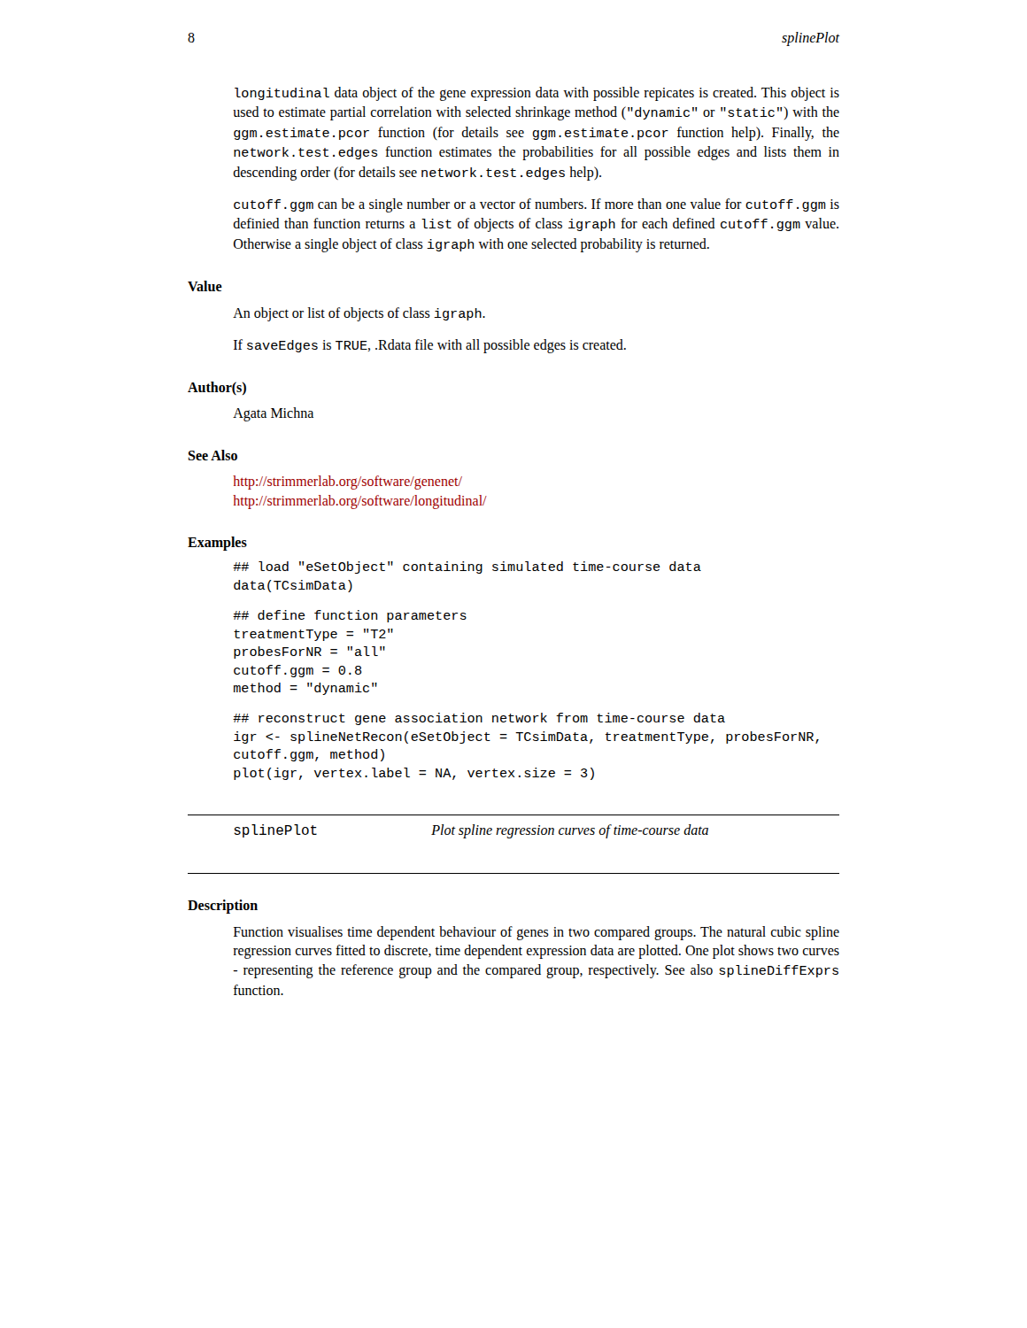8 splinePlot
longitudinal data object of the gene expression data with possible repicates is created. This object is used to estimate partial correlation with selected shrinkage method ("dynamic" or "static") with the ggm.estimate.pcor function (for details see ggm.estimate.pcor function help). Finally, the network.test.edges function estimates the probabilities for all possible edges and lists them in descending order (for details see network.test.edges help).
cutoff.ggm can be a single number or a vector of numbers. If more than one value for cutoff.ggm is definied than function returns a list of objects of class igraph for each defined cutoff.ggm value. Otherwise a single object of class igraph with one selected probability is returned.
Value
An object or list of objects of class igraph.
If saveEdges is TRUE, .Rdata file with all possible edges is created.
Author(s)
Agata Michna
See Also
http://strimmerlab.org/software/genenet/ http://strimmerlab.org/software/longitudinal/
Examples
## load "eSetObject" containing simulated time-course data
data(TCsimData)
## define function parameters
treatmentType = "T2"
probesForNR = "all"
cutoff.ggm = 0.8
method = "dynamic"
## reconstruct gene association network from time-course data
igr <- splineNetRecon(eSetObject = TCsimData, treatmentType, probesForNR, cutoff.ggm, method)
plot(igr, vertex.label = NA, vertex.size = 3)
splinePlot Plot spline regression curves of time-course data
Description
Function visualises time dependent behaviour of genes in two compared groups. The natural cubic spline regression curves fitted to discrete, time dependent expression data are plotted. One plot shows two curves - representing the reference group and the compared group, respectively. See also splineDiffExprs function.